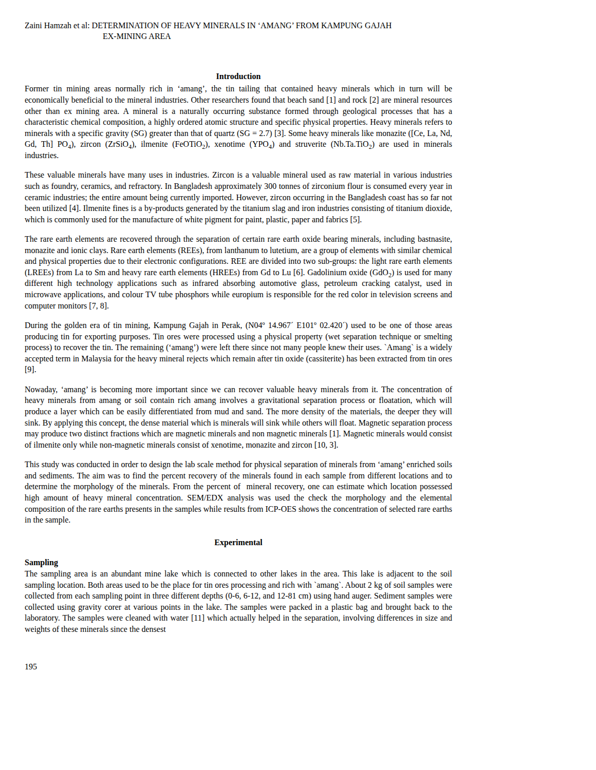Zaini Hamzah et al: DETERMINATION OF HEAVY MINERALS IN ‘AMANG’ FROM KAMPUNG GAJAH EX-MINING AREA
Introduction
Former tin mining areas normally rich in ‘amang’, the tin tailing that contained heavy minerals which in turn will be economically beneficial to the mineral industries. Other researchers found that beach sand [1] and rock [2] are mineral resources other than ex mining area. A mineral is a naturally occurring substance formed through geological processes that has a characteristic chemical composition, a highly ordered atomic structure and specific physical properties. Heavy minerals refers to minerals with a specific gravity (SG) greater than that of quartz (SG = 2.7) [3]. Some heavy minerals like monazite ([Ce, La, Nd, Gd, Th] PO4), zircon (ZrSiO4), ilmenite (FeOTiO2), xenotime (YPO4) and struverite (Nb.Ta.TiO2) are used in minerals industries.
These valuable minerals have many uses in industries. Zircon is a valuable mineral used as raw material in various industries such as foundry, ceramics, and refractory. In Bangladesh approximately 300 tonnes of zirconium flour is consumed every year in ceramic industries; the entire amount being currently imported. However, zircon occurring in the Bangladesh coast has so far not been utilized [4]. Ilmenite fines is a by-products generated by the titanium slag and iron industries consisting of titanium dioxide, which is commonly used for the manufacture of white pigment for paint, plastic, paper and fabrics [5].
The rare earth elements are recovered through the separation of certain rare earth oxide bearing minerals, including bastnasite, monazite and ionic clays. Rare earth elements (REEs), from lanthanum to lutetium, are a group of elements with similar chemical and physical properties due to their electronic configurations. REE are divided into two sub-groups: the light rare earth elements (LREEs) from La to Sm and heavy rare earth elements (HREEs) from Gd to Lu [6]. Gadolinium oxide (GdO2) is used for many different high technology applications such as infrared absorbing automotive glass, petroleum cracking catalyst, used in microwave applications, and colour TV tube phosphors while europium is responsible for the red color in television screens and computer monitors [7, 8].
During the golden era of tin mining, Kampung Gajah in Perak, (N04º 14.967´ E101º 02.420´) used to be one of those areas producing tin for exporting purposes. Tin ores were processed using a physical property (wet separation technique or smelting process) to recover the tin. The remaining (‘amang’) were left there since not many people knew their uses. `Amang` is a widely accepted term in Malaysia for the heavy mineral rejects which remain after tin oxide (cassiterite) has been extracted from tin ores [9].
Nowaday, ‘amang’ is becoming more important since we can recover valuable heavy minerals from it. The concentration of heavy minerals from amang or soil contain rich amang involves a gravitational separation process or floatation, which will produce a layer which can be easily differentiated from mud and sand. The more density of the materials, the deeper they will sink. By applying this concept, the dense material which is minerals will sink while others will float. Magnetic separation process may produce two distinct fractions which are magnetic minerals and non magnetic minerals [1]. Magnetic minerals would consist of ilmenite only while non-magnetic minerals consist of xenotime, monazite and zircon [10, 3].
This study was conducted in order to design the lab scale method for physical separation of minerals from ‘amang’ enriched soils and sediments. The aim was to find the percent recovery of the minerals found in each sample from different locations and to determine the morphology of the minerals. From the percent of mineral recovery, one can estimate which location possessed high amount of heavy mineral concentration. SEM/EDX analysis was used the check the morphology and the elemental composition of the rare earths presents in the samples while results from ICP-OES shows the concentration of selected rare earths in the sample.
Experimental
Sampling
The sampling area is an abundant mine lake which is connected to other lakes in the area. This lake is adjacent to the soil sampling location. Both areas used to be the place for tin ores processing and rich with `amang`. About 2 kg of soil samples were collected from each sampling point in three different depths (0-6, 6-12, and 12-81 cm) using hand auger. Sediment samples were collected using gravity corer at various points in the lake. The samples were packed in a plastic bag and brought back to the laboratory. The samples were cleaned with water [11] which actually helped in the separation, involving differences in size and weights of these minerals since the densest
195